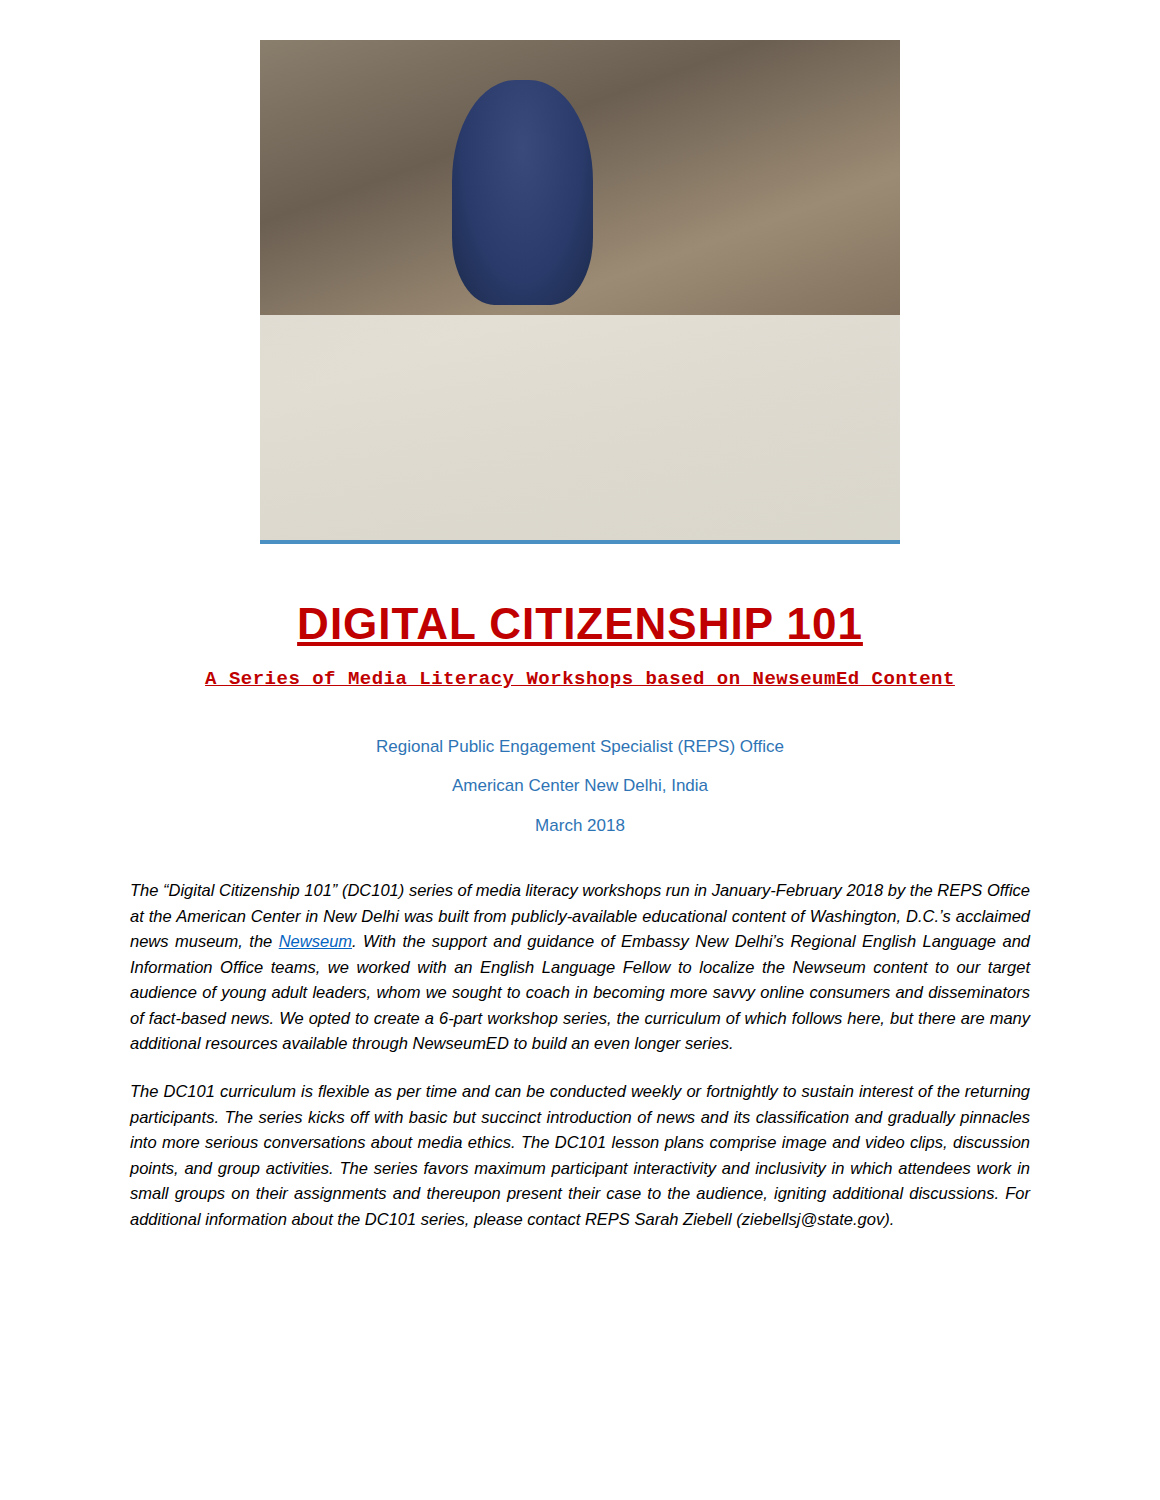DIGITAL CITIZENSHIP 101
A Series of Media Literacy Workshops based on NewseumEd Content
Regional Public Engagement Specialist (REPS) Office
American Center New Delhi, India
March 2018
The “Digital Citizenship 101” (DC101) series of media literacy workshops run in January-February 2018 by the REPS Office at the American Center in New Delhi was built from publicly-available educational content of Washington, D.C.’s acclaimed news museum, the Newseum. With the support and guidance of Embassy New Delhi’s Regional English Language and Information Office teams, we worked with an English Language Fellow to localize the Newseum content to our target audience of young adult leaders, whom we sought to coach in becoming more savvy online consumers and disseminators of fact-based news. We opted to create a 6-part workshop series, the curriculum of which follows here, but there are many additional resources available through NewseumED to build an even longer series.
The DC101 curriculum is flexible as per time and can be conducted weekly or fortnightly to sustain interest of the returning participants. The series kicks off with basic but succinct introduction of news and its classification and gradually pinnacles into more serious conversations about media ethics. The DC101 lesson plans comprise image and video clips, discussion points, and group activities. The series favors maximum participant interactivity and inclusivity in which attendees work in small groups on their assignments and thereupon present their case to the audience, igniting additional discussions. For additional information about the DC101 series, please contact REPS Sarah Ziebell (ziebellsj@state.gov).